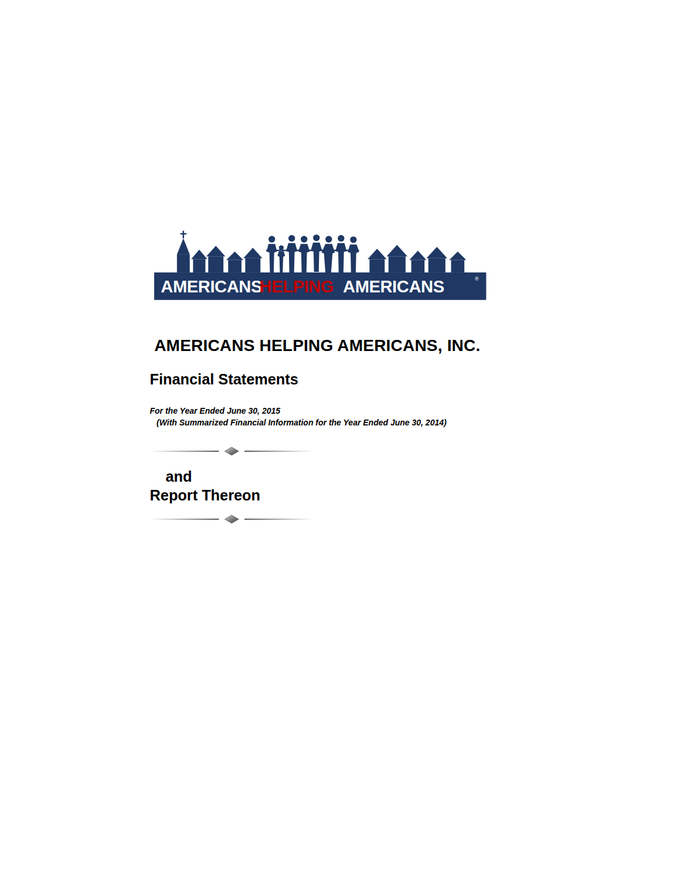AMERICANS HELPING AMERICANS ®
AMERICANS HELPING AMERICANS, INC.
Financial Statements
For the Year Ended June 30, 2015 (With Summarized Financial Information for the Year Ended June 30, 2014)
and Report Thereon